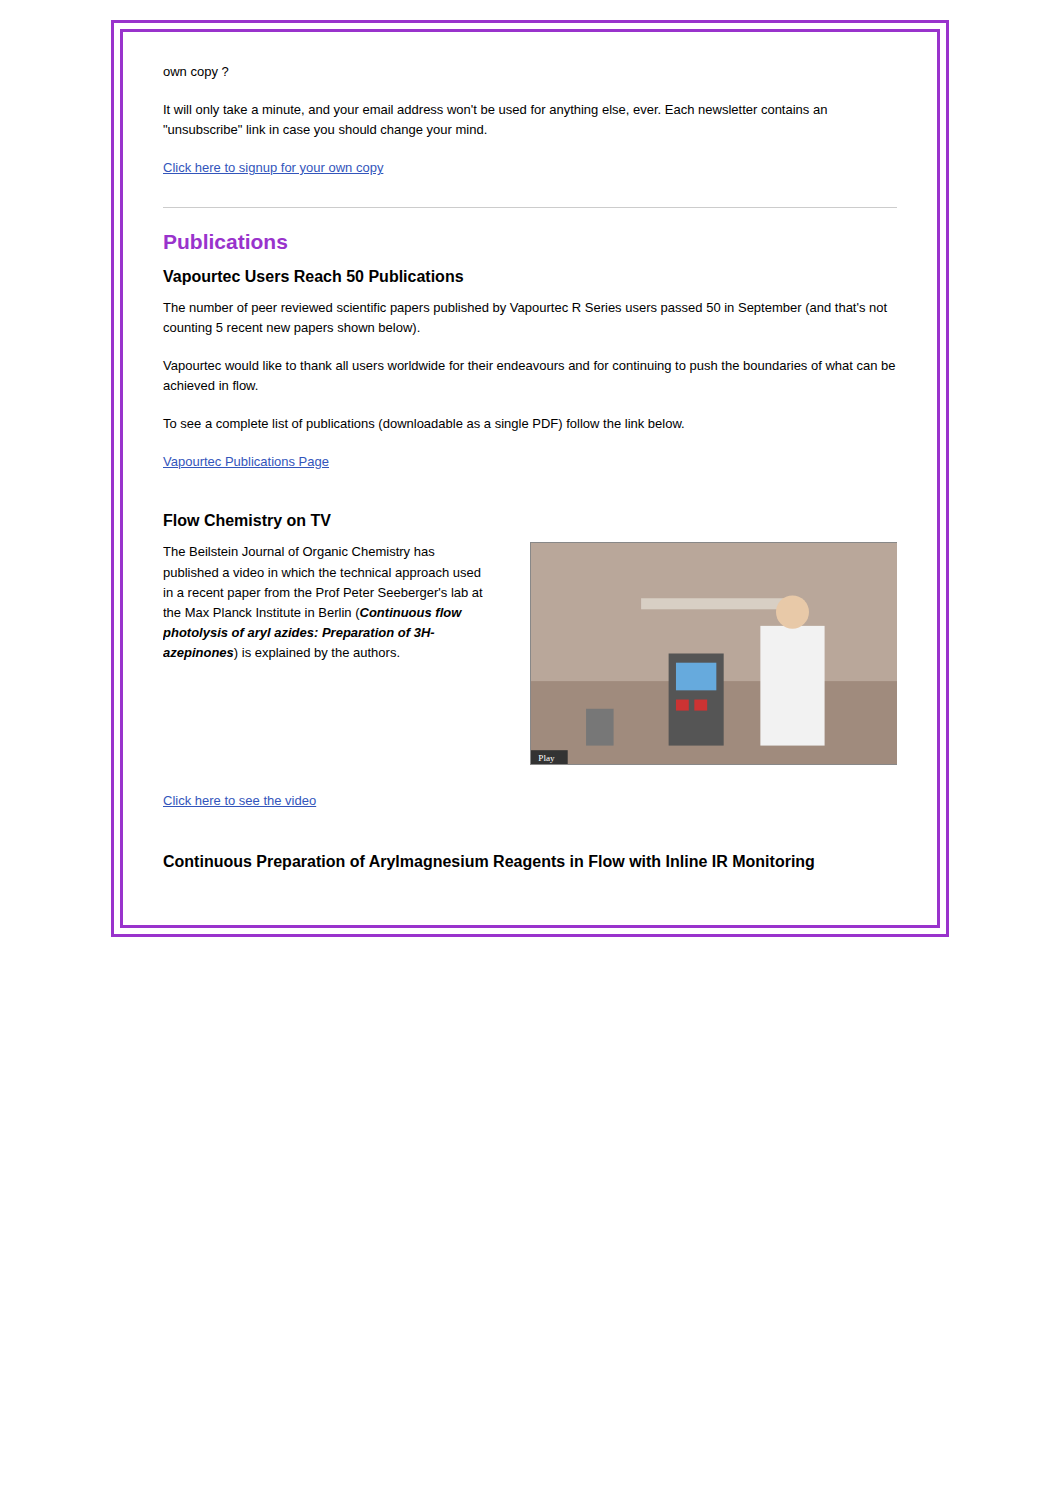own copy ?
It will only take a minute, and your email address won't be used for anything else, ever. Each newsletter contains an "unsubscribe" link in case you should change your mind.
Click here to signup for your own copy
Publications
Vapourtec Users Reach 50 Publications
The number of peer reviewed scientific papers published by Vapourtec R Series users passed 50 in September (and that's not counting 5 recent new papers shown below).
Vapourtec would like to thank all users worldwide for their endeavours and for continuing to push the boundaries of what can be achieved in flow.
To see a complete list of publications (downloadable as a single PDF) follow the link below.
Vapourtec Publications Page
Flow Chemistry on TV
The Beilstein Journal of Organic Chemistry has published a video in which the technical approach used in a recent paper from the Prof Peter Seeberger's lab at the Max Planck Institute in Berlin (Continuous flow photolysis of aryl azides: Preparation of 3H-azepinones) is explained by the authors.
Click here to see the video
Continuous Preparation of Arylmagnesium Reagents in Flow with Inline IR Monitoring